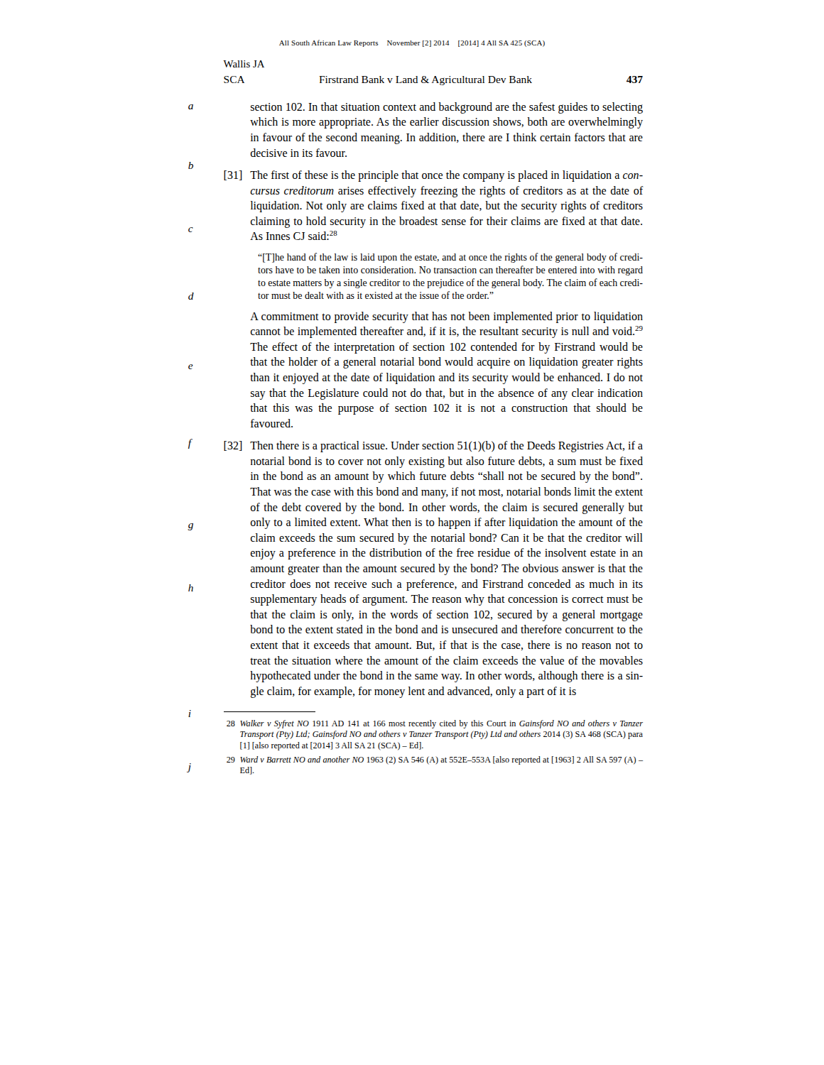All South African Law Reports November [2] 2014 [2014] 4 All SA 425 (SCA)
Wallis JA
SCA Firstrand Bank v Land & Agricultural Dev Bank 437
a
section 102. In that situation context and background are the safest guides to selecting which is more appropriate. As the earlier discussion shows, both are overwhelmingly in favour of the second meaning. In addition, there are I think certain factors that are decisive in its favour.
b
[31]
The first of these is the principle that once the company is placed in liquidation a concursus creditorum arises effectively freezing the rights of creditors as at the date of liquidation. Not only are claims fixed at that date, but the security rights of creditors claiming to hold security in the broadest sense for their claims are fixed at that date. As Innes CJ said:28
c
“[T]he hand of the law is laid upon the estate, and at once the rights of the general body of creditors have to be taken into consideration. No transaction can thereafter be entered into with regard to estate matters by a single creditor to the prejudice of the general body. The claim of each creditor must be dealt with as it existed at the issue of the order.”
d
A commitment to provide security that has not been implemented prior to liquidation cannot be implemented thereafter and, if it is, the resultant security is null and void.29 The effect of the interpretation of section 102 contended for by Firstrand would be that the holder of a general notarial bond would acquire on liquidation greater rights than it enjoyed at the date of liquidation and its security would be enhanced. I do not say that the Legislature could not do that, but in the absence of any clear indication that this was the purpose of section 102 it is not a construction that should be favoured.
e
[32]
Then there is a practical issue. Under section 51(1)(b) of the Deeds Registries Act, if a notarial bond is to cover not only existing but also future debts, a sum must be fixed in the bond as an amount by which future debts “shall not be secured by the bond”. That was the case with this bond and many, if not most, notarial bonds limit the extent of the debt covered by the bond. In other words, the claim is secured generally but only to a limited extent. What then is to happen if after liquidation the amount of the claim exceeds the sum secured by the notarial bond? Can it be that the creditor will enjoy a preference in the distribution of the free residue of the insolvent estate in an amount greater than the amount secured by the bond? The obvious answer is that the creditor does not receive such a preference, and Firstrand conceded as much in its supplementary heads of argument. The reason why that concession is correct must be that the claim is only, in the words of section 102, secured by a general mortgage bond to the extent stated in the bond and is unsecured and therefore concurrent to the extent that it exceeds that amount. But, if that is the case, there is no reason not to treat the situation where the amount of the claim exceeds the value of the movables hypothecated under the bond in the same way. In other words, although there is a single claim, for example, for money lent and advanced, only a part of it is
f g h
i
28 Walker v Syfret NO 1911 AD 141 at 166 most recently cited by this Court in Gainsford NO and others v Tanzer Transport (Pty) Ltd; Gainsford NO and others v Tanzer Transport (Pty) Ltd and others 2014 (3) SA 468 (SCA) para [1] [also reported at [2014] 3 All SA 21 (SCA) – Ed].
29 Ward v Barrett NO and another NO 1963 (2) SA 546 (A) at 552E–553A [also reported at [1963] 2 All SA 597 (A) – Ed].
j